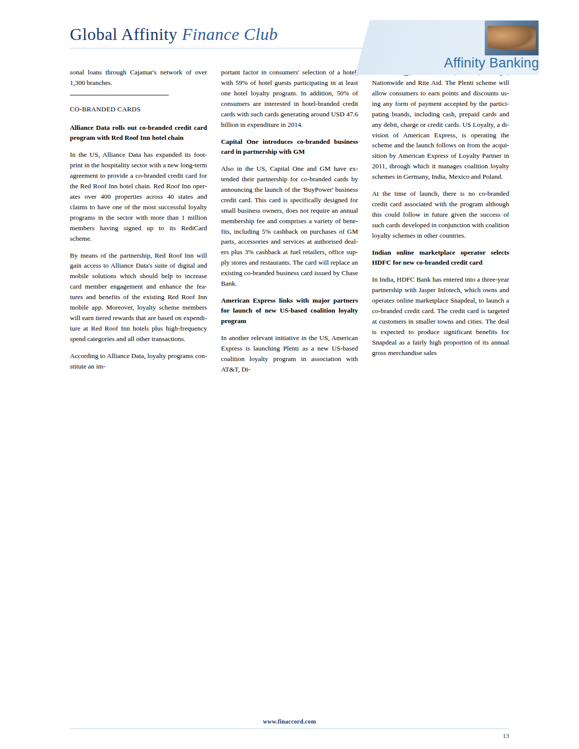Affinity Banking
Global Affinity Finance Club
sonal loans through Cajamar's network of over 1,300 branches.
CO-BRANDED CARDS
Alliance Data rolls out co-branded credit card program with Red Roof Inn hotel chain
In the US, Alliance Data has expanded its footprint in the hospitality sector with a new long-term agreement to provide a co-branded credit card for the Red Roof Inn hotel chain. Red Roof Inn operates over 400 properties across 40 states and claims to have one of the most successful loyalty programs in the sector with more than 1 million members having signed up to its RediCard scheme.
By means of the partnership, Red Roof Inn will gain access to Alliance Data's suite of digital and mobile solutions which should help to increase card member engagement and enhance the features and benefits of the existing Red Roof Inn mobile app. Moreover, loyalty scheme members will earn tiered rewards that are based on expenditure at Red Roof Inn hotels plus high-frequency spend categories and all other transactions.
According to Alliance Data, loyalty programs constitute an im-
portant factor in consumers' selection of a hotel, with 59% of hotel guests participating in at least one hotel loyalty program. In addition, 50% of consumers are interested in hotel-branded credit cards with such cards generating around USD 47.6 billion in expenditure in 2014.
Capital One introduces co-branded business card in partnership with GM
Also in the US, Capital One and GM have extended their partnership for co-branded cards by announcing the launch of the 'BuyPower' business credit card. This card is specifically designed for small business owners, does not require an annual membership fee and comprises a variety of benefits, including 5% cashback on purchases of GM parts, accessories and services at authorised dealers plus 3% cashback at fuel retailers, office supply stores and restaurants. The card will replace an existing co-branded business card issued by Chase Bank.
American Express links with major partners for launch of new US-based coalition loyalty program
In another relevant initiative in the US, American Express is launching Plenti as a new US-based coalition loyalty program in association with AT&T, Di-
rect Energy, ExxonMobil, Hulu, Macy's, Nationwide and Rite Aid. The Plenti scheme will allow consumers to earn points and discounts using any form of payment accepted by the participating brands, including cash, prepaid cards and any debit, charge or credit cards. US Loyalty, a division of American Express, is operating the scheme and the launch follows on from the acquisition by American Express of Loyalty Partner in 2011, through which it manages coalition loyalty schemes in Germany, India, Mexico and Poland.
At the time of launch, there is no co-branded credit card associated with the program although this could follow in future given the success of such cards developed in conjunction with coalition loyalty schemes in other countries.
Indian online marketplace operator selects HDFC for new co-branded credit card
In India, HDFC Bank has entered into a three-year partnership with Jasper Infotech, which owns and operates online marketplace Snapdeal, to launch a co-branded credit card. The credit card is targeted at customers in smaller towns and cities. The deal is expected to produce significant benefits for Snapdeal as a fairly high proportion of its annual gross merchandise sales
www.finaccord.com
13